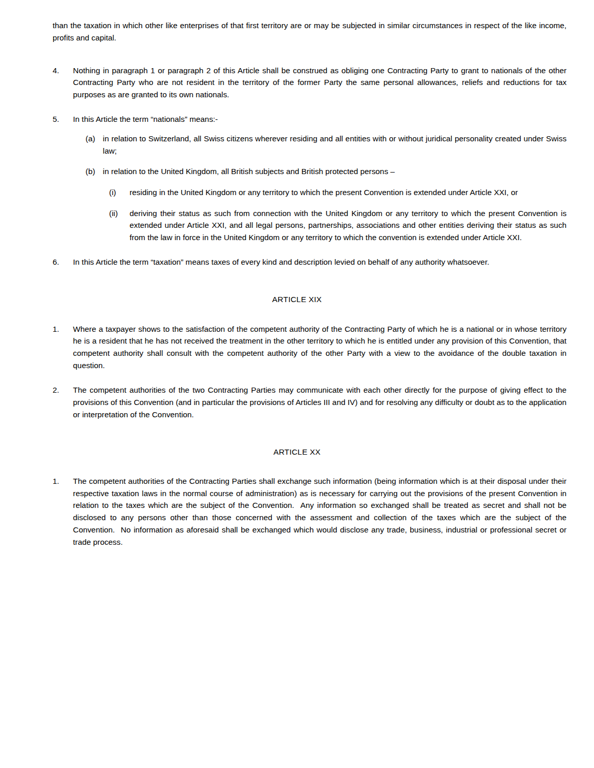than the taxation in which other like enterprises of that first territory are or may be subjected in similar circumstances in respect of the like income, profits and capital.
4. Nothing in paragraph 1 or paragraph 2 of this Article shall be construed as obliging one Contracting Party to grant to nationals of the other Contracting Party who are not resident in the territory of the former Party the same personal allowances, reliefs and reductions for tax purposes as are granted to its own nationals.
5.
In this Article the term “nationals” means:-
(a) in relation to Switzerland, all Swiss citizens wherever residing and all entities with or without juridical personality created under Swiss law;
(b) in relation to the United Kingdom, all British subjects and British protected persons –
(i) residing in the United Kingdom or any territory to which the present Convention is extended under Article XXI, or
(ii) deriving their status as such from connection with the United Kingdom or any territory to which the present Convention is extended under Article XXI, and all legal persons, partnerships, associations and other entities deriving their status as such from the law in force in the United Kingdom or any territory to which the convention is extended under Article XXI.
6. In this Article the term “taxation” means taxes of every kind and description levied on behalf of any authority whatsoever.
ARTICLE XIX
1. Where a taxpayer shows to the satisfaction of the competent authority of the Contracting Party of which he is a national or in whose territory he is a resident that he has not received the treatment in the other territory to which he is entitled under any provision of this Convention, that competent authority shall consult with the competent authority of the other Party with a view to the avoidance of the double taxation in question.
2. The competent authorities of the two Contracting Parties may communicate with each other directly for the purpose of giving effect to the provisions of this Convention (and in particular the provisions of Articles III and IV) and for resolving any difficulty or doubt as to the application or interpretation of the Convention.
ARTICLE XX
1. The competent authorities of the Contracting Parties shall exchange such information (being information which is at their disposal under their respective taxation laws in the normal course of administration) as is necessary for carrying out the provisions of the present Convention in relation to the taxes which are the subject of the Convention. Any information so exchanged shall be treated as secret and shall not be disclosed to any persons other than those concerned with the assessment and collection of the taxes which are the subject of the Convention. No information as aforesaid shall be exchanged which would disclose any trade, business, industrial or professional secret or trade process.